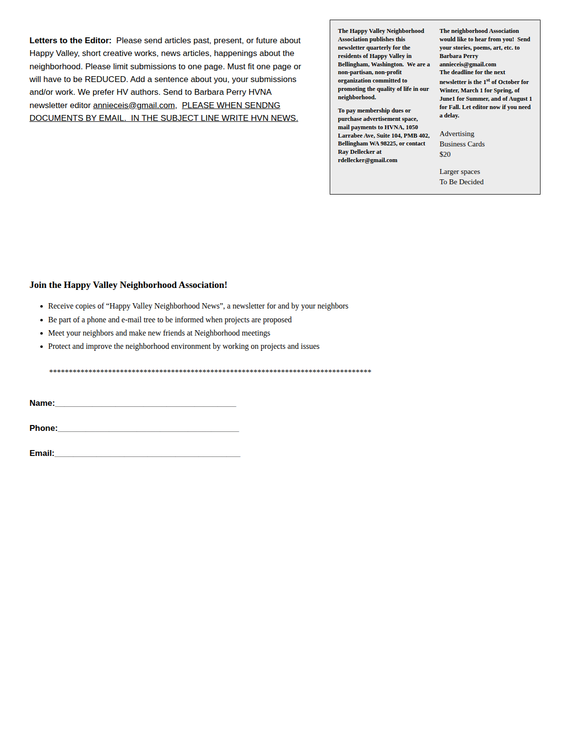Letters to the Editor: Please send articles past, present, or future about Happy Valley, short creative works, news articles, happenings about the neighborhood. Please limit submissions to one page. Must fit one page or will have to be REDUCED. Add a sentence about you, your submissions and/or work. We prefer HV authors. Send to Barbara Perry HVNA newsletter editor annieceis@gmail.com, PLEASE WHEN SENDNG DOCUMENTS BY EMAIL. IN THE SUBJECT LINE WRITE HVN NEWS.
The Happy Valley Neighborhood Association publishes this newsletter quarterly for the residents of Happy Valley in Bellingham, Washington. We are a non-partisan, non-profit organization committed to promoting the quality of life in our neighborhood.
To pay membership dues or purchase advertisement space, mail payments to HVNA, 1050 Larrabee Ave, Suite 104, PMB 402, Bellingham WA 98225, or contact Ray Dellecker at rdellecker@gmail.com
The neighborhood Association would like to hear from you! Send your stories, poems, art, etc. to Barbara Perry annieceis@gmail.com
The deadline for the next newsletter is the 1st of October for Winter, March 1 for Spring, of June1 for Summer, and of August 1 for Fall. Let editor now if you need a delay.
Advertising
Business Cards
$20 Larger spaces
To Be Decided
Join the Happy Valley Neighborhood Association!
Receive copies of “Happy Valley Neighborhood News”, a newsletter for and by your neighbors
Be part of a phone and e-mail tree to be informed when projects are proposed
Meet your neighbors and make new friends at Neighborhood meetings
Protect and improve the neighborhood environment by working on projects and issues
**********************************************************************************
Name:_______________________________________
Phone:_______________________________________
Email:________________________________________